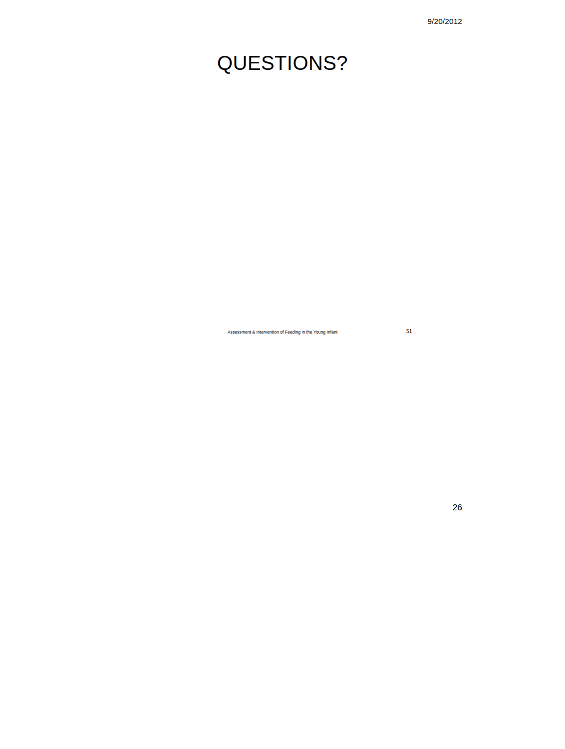9/20/2012
QUESTIONS?
Assessment & Intervention of Feeding in the Young Infant
51
26